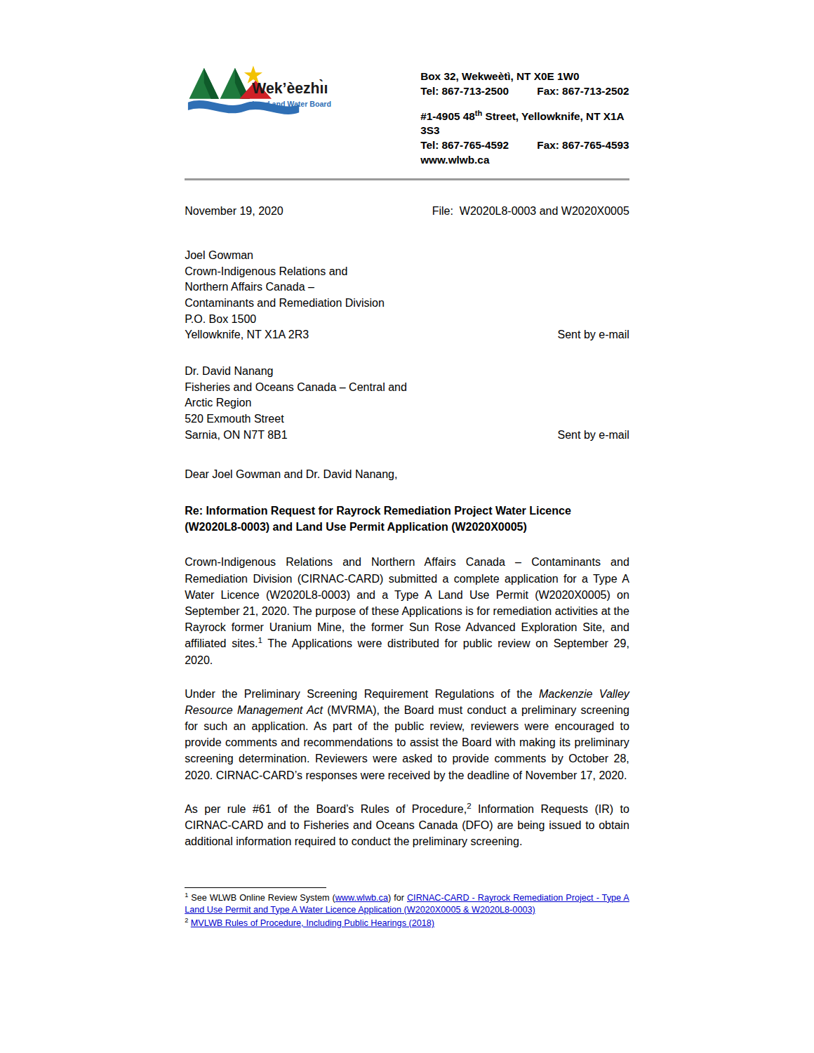Wek’èezhı̀ı Land and Water Board
Box 32, Wekweètì, NT X0E 1W0
Tel: 867-713-2500 Fax: 867-713-2502
#1-4905 48th Street, Yellowknife, NT X1A 3S3
Tel: 867-765-4592 Fax: 867-765-4593
www.wlwb.ca
November 19, 2020
File: W2020L8-0003 and W2020X0005
Joel Gowman
Crown-Indigenous Relations and
Northern Affairs Canada –
Contaminants and Remediation Division
P.O. Box 1500
Yellowknife, NT X1A 2R3
Sent by e-mail
Dr. David Nanang
Fisheries and Oceans Canada – Central and
Arctic Region
520 Exmouth Street
Sarnia, ON N7T 8B1
Sent by e-mail
Dear Joel Gowman and Dr. David Nanang,
Re: Information Request for Rayrock Remediation Project Water Licence (W2020L8-0003) and Land Use Permit Application (W2020X0005)
Crown-Indigenous Relations and Northern Affairs Canada – Contaminants and Remediation Division (CIRNAC-CARD) submitted a complete application for a Type A Water Licence (W2020L8-0003) and a Type A Land Use Permit (W2020X0005) on September 21, 2020. The purpose of these Applications is for remediation activities at the Rayrock former Uranium Mine, the former Sun Rose Advanced Exploration Site, and affiliated sites.1 The Applications were distributed for public review on September 29, 2020.
Under the Preliminary Screening Requirement Regulations of the Mackenzie Valley Resource Management Act (MVRMA), the Board must conduct a preliminary screening for such an application. As part of the public review, reviewers were encouraged to provide comments and recommendations to assist the Board with making its preliminary screening determination. Reviewers were asked to provide comments by October 28, 2020. CIRNAC-CARD’s responses were received by the deadline of November 17, 2020.
As per rule #61 of the Board’s Rules of Procedure,2 Information Requests (IR) to CIRNAC-CARD and to Fisheries and Oceans Canada (DFO) are being issued to obtain additional information required to conduct the preliminary screening.
1 See WLWB Online Review System (www.wlwb.ca) for CIRNAC-CARD - Rayrock Remediation Project - Type A Land Use Permit and Type A Water Licence Application (W2020X0005 & W2020L8-0003)
2 MVLWB Rules of Procedure, Including Public Hearings (2018)